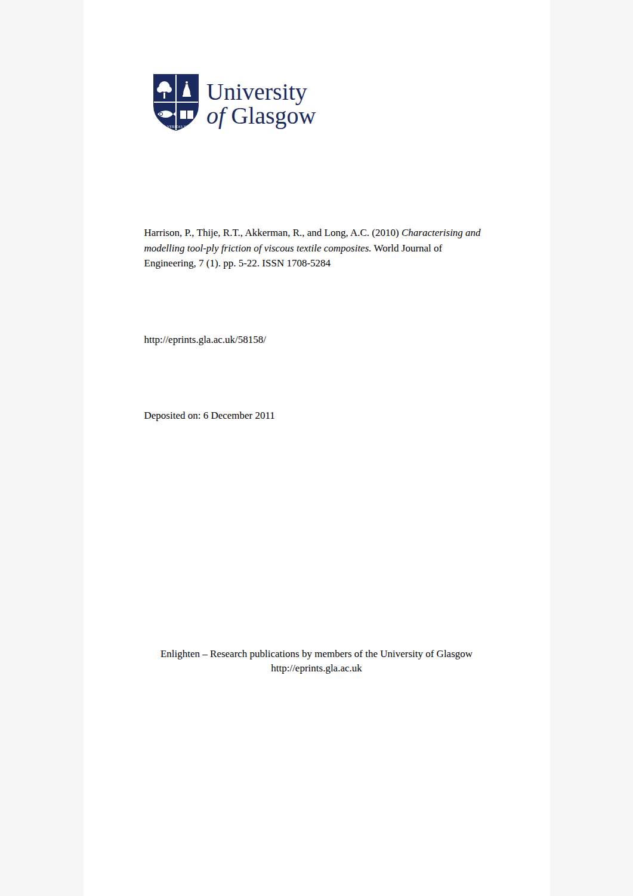VIA VERITAS VITA University of Glasgow
Harrison, P., Thije, R.T., Akkerman, R., and Long, A.C. (2010) Characterising and modelling tool-ply friction of viscous textile composites. World Journal of Engineering, 7 (1). pp. 5-22. ISSN 1708-5284
http://eprints.gla.ac.uk/58158/
Deposited on: 6 December 2011
Enlighten – Research publications by members of the University of Glasgow
http://eprints.gla.ac.uk